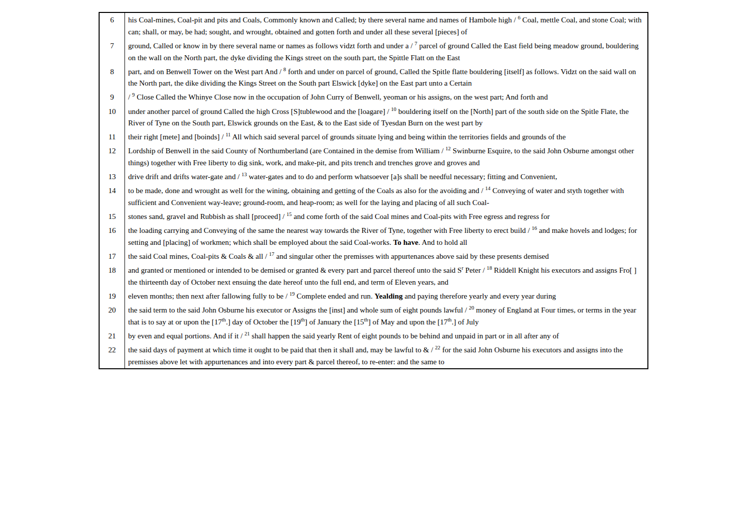| 6 | his Coal-mines, Coal-pit and pits and Coals, Commonly known and Called; by there several name and names of Hambole high / 6 Coal, mettle Coal, and stone Coal; with can; shall, or may, be had; sought, and wrought, obtained and gotten forth and under all these several [pieces] of |
| 7 | ground, Called or know in by there several name or names as follows vidzt forth and under a / 7 parcel of ground Called the East field being meadow ground, bouldering on the wall on the North part, the dyke dividing the Kings street on the south part, the Spittle Flatt on the East |
| 8 | part, and on Benwell Tower on the West part And / 8 forth and under on parcel of ground, Called the Spitle flatte bouldering [itself] as follows. Vidzt on the said wall on the North part, the dike dividing the Kings Street on the South part Elswick [dyke] on the East part unto a Certain |
| 9 | / 9 Close Called the Whinye Close now in the occupation of John Curry of Benwell, yeoman or his assigns, on the west part; And forth and |
| 10 | under another parcel of ground Called the high Cross [S]tublewood and the [loagare] / 10 bouldering itself on the [North] part of the south side on the Spitle Flate, the River of Tyne on the South part, Elswick grounds on the East, & to the East side of Tyesdan Burn on the west part by |
| 11 | their right [mete] and [boinds] / 11 All which said several parcel of grounds situate lying and being within the territories fields and grounds of the |
| 12 | Lordship of Benwell in the said County of Northumberland (are Contained in the demise from William / 12 Swinburne Esquire, to the said John Osburne amongst other things) together with Free liberty to dig sink, work, and make-pit, and pits trench and trenches grove and groves and |
| 13 | drive drift and drifts water-gate and / 13 water-gates and to do and perform whatsoever [a]s shall be needful necessary; fitting and Convenient, |
| 14 | to be made, done and wrought as well for the wining, obtaining and getting of the Coals as also for the avoiding and / 14 Conveying of water and styth together with sufficient and Convenient way-leave; ground-room, and heap-room; as well for the laying and placing of all such Coal- |
| 15 | stones sand, gravel and Rubbish as shall [proceed] / 15 and come forth of the said Coal mines and Coal-pits with Free egress and regress for |
| 16 | the loading carrying and Conveying of the same the nearest way towards the River of Tyne, together with Free liberty to erect build / 16 and make hovels and lodges; for setting and [placing] of workmen; which shall be employed about the said Coal-works. To have . And to hold all |
| 17 | the said Coal mines, Coal-pits & Coals & all / 17 and singular other the premisses with appurtenances above said by these presents demised |
| 18 | and granted or mentioned or intended to be demised or granted & every part and parcel thereof unto the said S r Peter / 18 Riddell Knight his executors and assigns Fro[ ] the thirteenth day of October next ensuing the date hereof unto the full end, and term of Eleven years, and |
| 19 | eleven months; then next after fallowing fully to be / 19 Complete ended and run. Yealding and paying therefore yearly and every year during |
| 20 | the said term to the said John Osburne his executor or Assigns the [inst] and whole sum of eight pounds lawful / 20 money of England at Four times, or terms in the year that is to say at or upon the [17 th .] day of October the [19 th ] of January the [15 th ] of May and upon the [17 th .] of July |
| 21 | by even and equal portions. And if it / 21 shall happen the said yearly Rent of eight pounds to be behind and unpaid in part or in all after any of |
| 22 | the said days of payment at which time it ought to be paid that then it shall and, may be lawful to & / 22 for the said John Osburne his executors and assigns into the premisses above let with appurtenances and into every part & parcel thereof, to re-enter: and the same to |